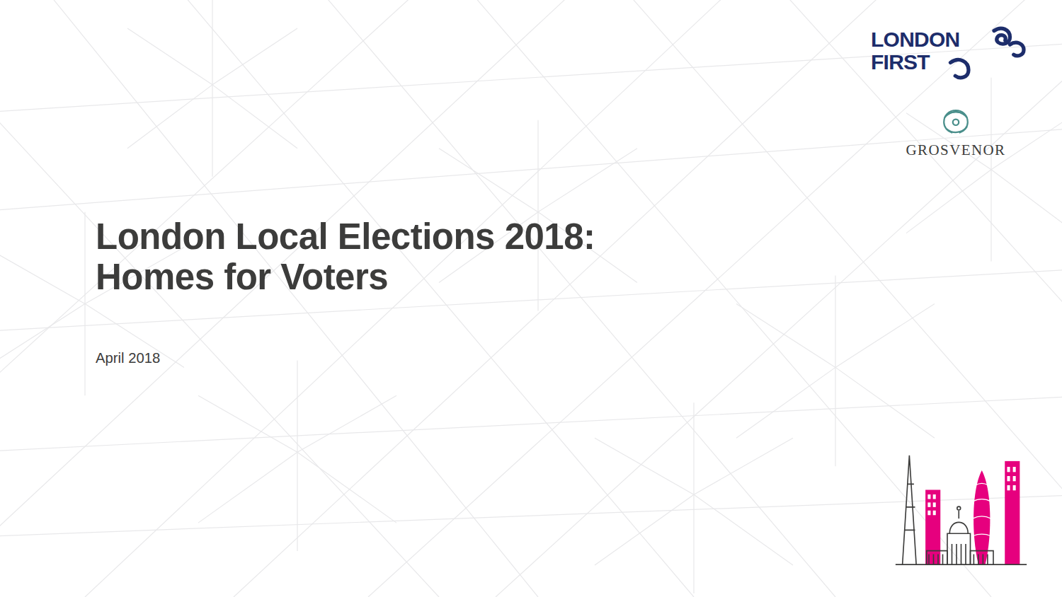LONDON FIRST GROSVENOR
London Local Elections 2018:
Homes for Voters
April 2018